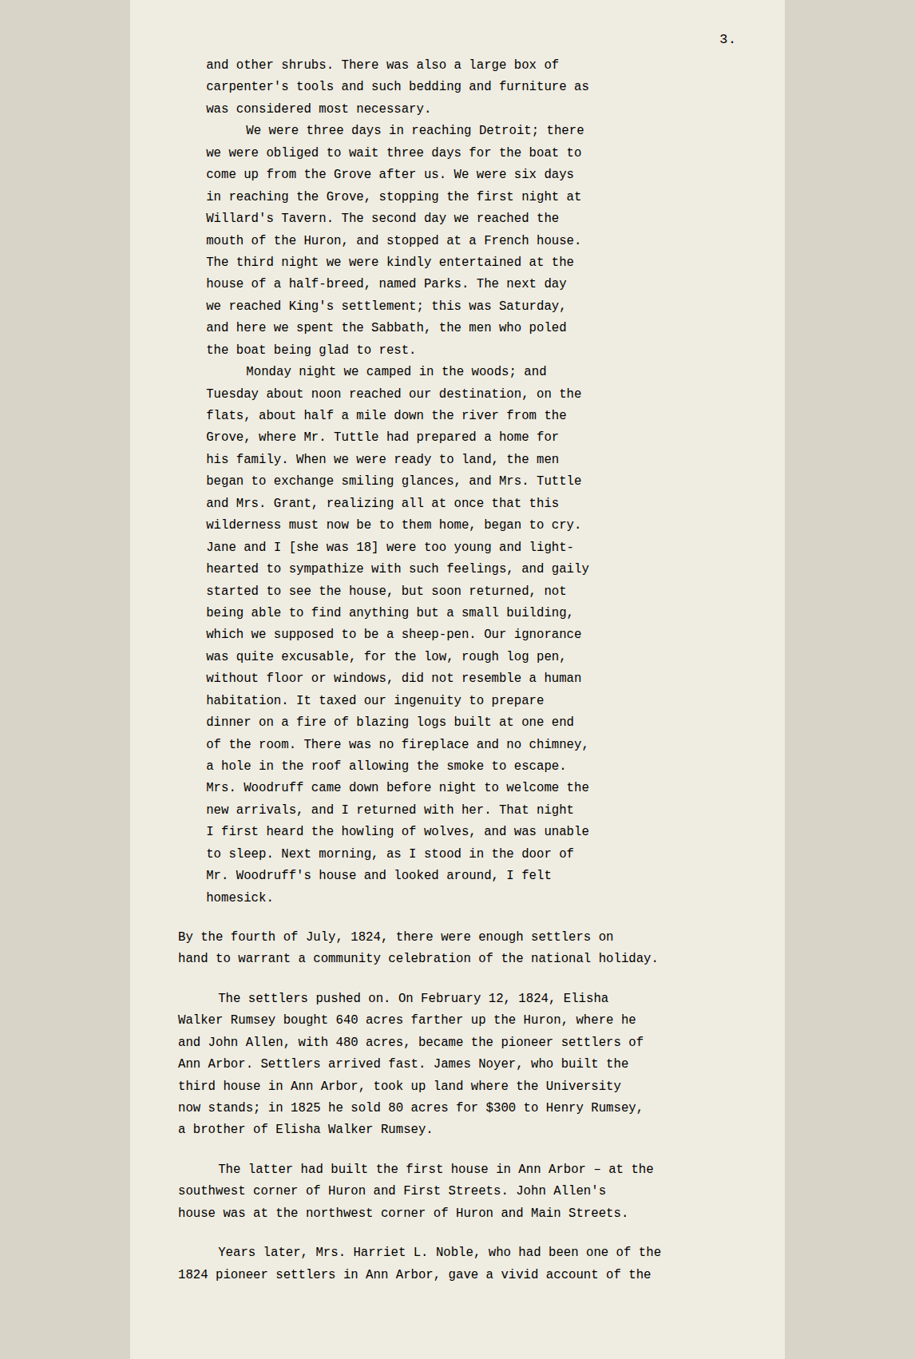3.
and other shrubs. There was also a large box of
carpenter's tools and such bedding and furniture as
was considered most necessary.
We were three days in reaching Detroit; there
we were obliged to wait three days for the boat to
come up from the Grove after us. We were six days
in reaching the Grove, stopping the first night at
Willard's Tavern. The second day we reached the
mouth of the Huron, and stopped at a French house.
The third night we were kindly entertained at the
house of a half-breed, named Parks. The next day
we reached King's settlement; this was Saturday,
and here we spent the Sabbath, the men who poled
the boat being glad to rest.
Monday night we camped in the woods; and
Tuesday about noon reached our destination, on the
flats, about half a mile down the river from the
Grove, where Mr. Tuttle had prepared a home for
his family. When we were ready to land, the men
began to exchange smiling glances, and Mrs. Tuttle
and Mrs. Grant, realizing all at once that this
wilderness must now be to them home, began to cry.
Jane and I [she was 18] were too young and light-
hearted to sympathize with such feelings, and gaily
started to see the house, but soon returned, not
being able to find anything but a small building,
which we supposed to be a sheep-pen. Our ignorance
was quite excusable, for the low, rough log pen,
without floor or windows, did not resemble a human
habitation. It taxed our ingenuity to prepare
dinner on a fire of blazing logs built at one end
of the room. There was no fireplace and no chimney,
a hole in the roof allowing the smoke to escape.
Mrs. Woodruff came down before night to welcome the
new arrivals, and I returned with her. That night
I first heard the howling of wolves, and was unable
to sleep. Next morning, as I stood in the door of
Mr. Woodruff's house and looked around, I felt
homesick.
By the fourth of July, 1824, there were enough settlers on
hand to warrant a community celebration of the national holiday.
The settlers pushed on. On February 12, 1824, Elisha
Walker Rumsey bought 640 acres farther up the Huron, where he
and John Allen, with 480 acres, became the pioneer settlers of
Ann Arbor. Settlers arrived fast. James Noyer, who built the
third house in Ann Arbor, took up land where the University
now stands; in 1825 he sold 80 acres for $300 to Henry Rumsey,
a brother of Elisha Walker Rumsey.
The latter had built the first house in Ann Arbor – at the
southwest corner of Huron and First Streets. John Allen's
house was at the northwest corner of Huron and Main Streets.
Years later, Mrs. Harriet L. Noble, who had been one of the
1824 pioneer settlers in Ann Arbor, gave a vivid account of the